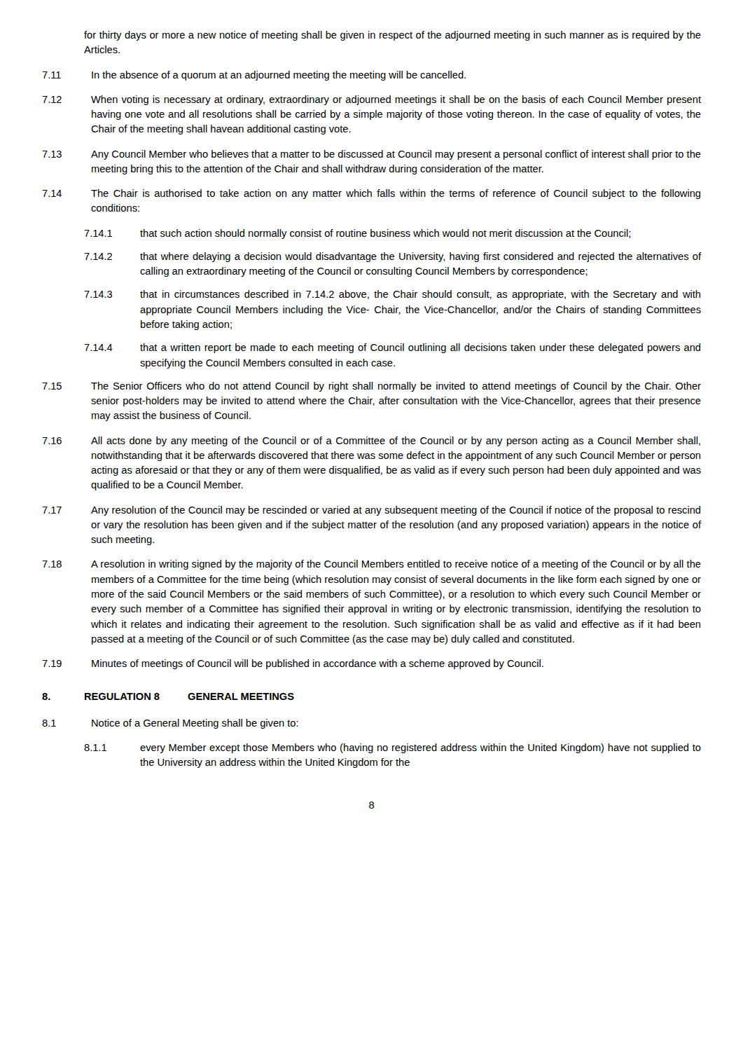for thirty days or more a new notice of meeting shall be given in respect of the adjourned meeting in such manner as is required by the Articles.
7.11
In the absence of a quorum at an adjourned meeting the meeting will be cancelled.
7.12
When voting is necessary at ordinary, extraordinary or adjourned meetings it shall be on the basis of each Council Member present having one vote and all resolutions shall be carried by a simple majority of those voting thereon. In the case of equality of votes, the Chair of the meeting shall havean additional casting vote.
7.13
Any Council Member who believes that a matter to be discussed at Council may present a personal conflict of interest shall prior to the meeting bring this to the attention of the Chair and shall withdraw during consideration of the matter.
7.14
The Chair is authorised to take action on any matter which falls within the terms of reference of Council subject to the following conditions:
7.14.1
that such action should normally consist of routine business which would not merit discussion at the Council;
7.14.2
that where delaying a decision would disadvantage the University, having first considered and rejected the alternatives of calling an extraordinary meeting of the Council or consulting Council Members by correspondence;
7.14.3
that in circumstances described in 7.14.2 above, the Chair should consult, as appropriate, with the Secretary and with appropriate Council Members including the Vice- Chair, the Vice-Chancellor, and/or the Chairs of standing Committees before taking action;
7.14.4
that a written report be made to each meeting of Council outlining all decisions taken under these delegated powers and specifying the Council Members consulted in each case.
7.15
The Senior Officers who do not attend Council by right shall normally be invited to attend meetings of Council by the Chair. Other senior post-holders may be invited to attend where the Chair, after consultation with the Vice-Chancellor, agrees that their presence may assist the business of Council.
7.16
All acts done by any meeting of the Council or of a Committee of the Council or by any person acting as a Council Member shall, notwithstanding that it be afterwards discovered that there was some defect in the appointment of any such Council Member or person acting as aforesaid or that they or any of them were disqualified, be as valid as if every such person had been duly appointed and was qualified to be a Council Member.
7.17
Any resolution of the Council may be rescinded or varied at any subsequent meeting of the Council if notice of the proposal to rescind or vary the resolution has been given and if the subject matter of the resolution (and any proposed variation) appears in the notice of such meeting.
7.18
A resolution in writing signed by the majority of the Council Members entitled to receive notice of a meeting of the Council or by all the members of a Committee for the time being (which resolution may consist of several documents in the like form each signed by one or more of the said Council Members or the said members of such Committee), or a resolution to which every such Council Member or every such member of a Committee has signified their approval in writing or by electronic transmission, identifying the resolution to which it relates and indicating their agreement to the resolution. Such signification shall be as valid and effective as if it had been passed at a meeting of the Council or of such Committee (as the case may be) duly called and constituted.
7.19
Minutes of meetings of Council will be published in accordance with a scheme approved by Council.
8. REGULATION 8 GENERAL MEETINGS
8.1
Notice of a General Meeting shall be given to:
8.1.1
every Member except those Members who (having no registered address within the United Kingdom) have not supplied to the University an address within the United Kingdom for the
8